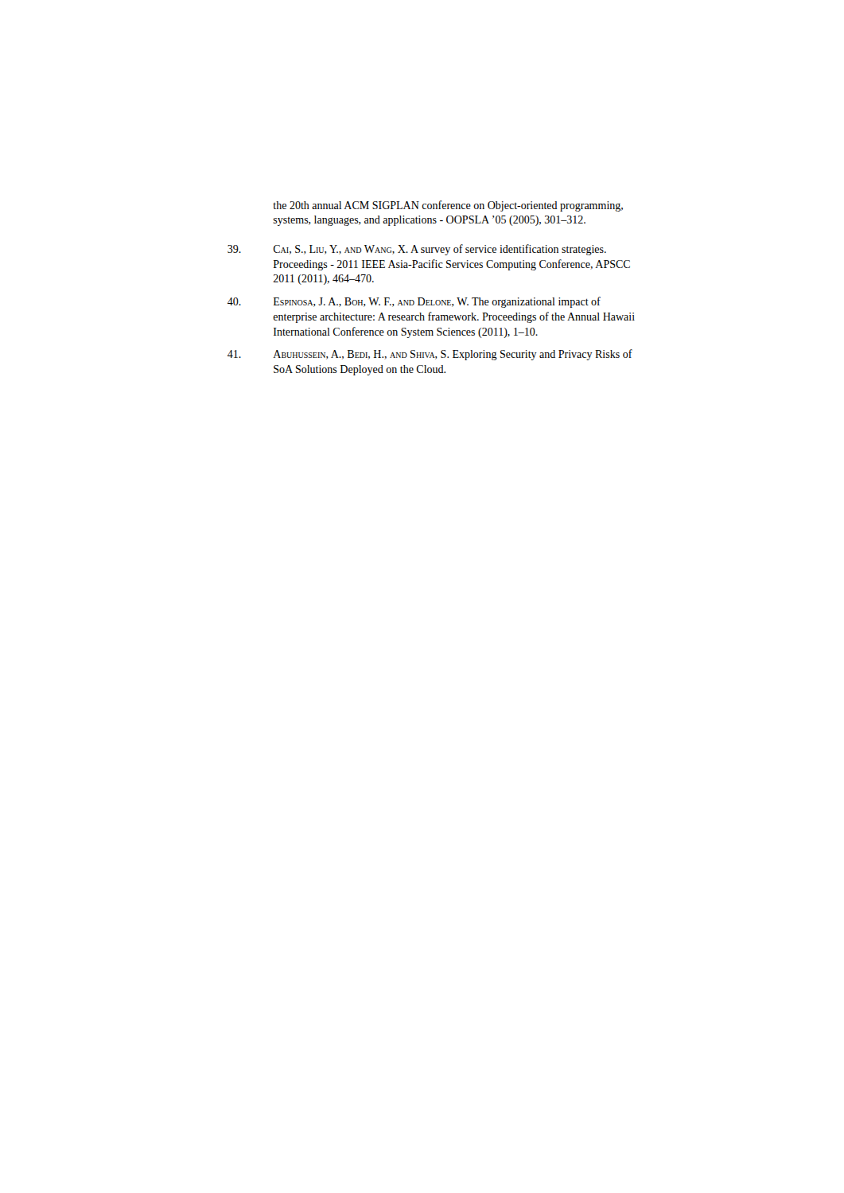the 20th annual ACM SIGPLAN conference on Object-oriented programming, systems, languages, and applications - OOPSLA ’05 (2005), 301–312.
39. Cai, S., Liu, Y., and Wang, X. A survey of service identification strategies. Proceedings - 2011 IEEE Asia-Pacific Services Computing Conference, APSCC 2011 (2011), 464–470.
40. Espinosa, J. A., Boh, W. F., and Delone, W. The organizational impact of enterprise architecture: A research framework. Proceedings of the Annual Hawaii International Conference on System Sciences (2011), 1–10.
41. Abuhussein, A., Bedi, H., and Shiva, S. Exploring Security and Privacy Risks of SoA Solutions Deployed on the Cloud.